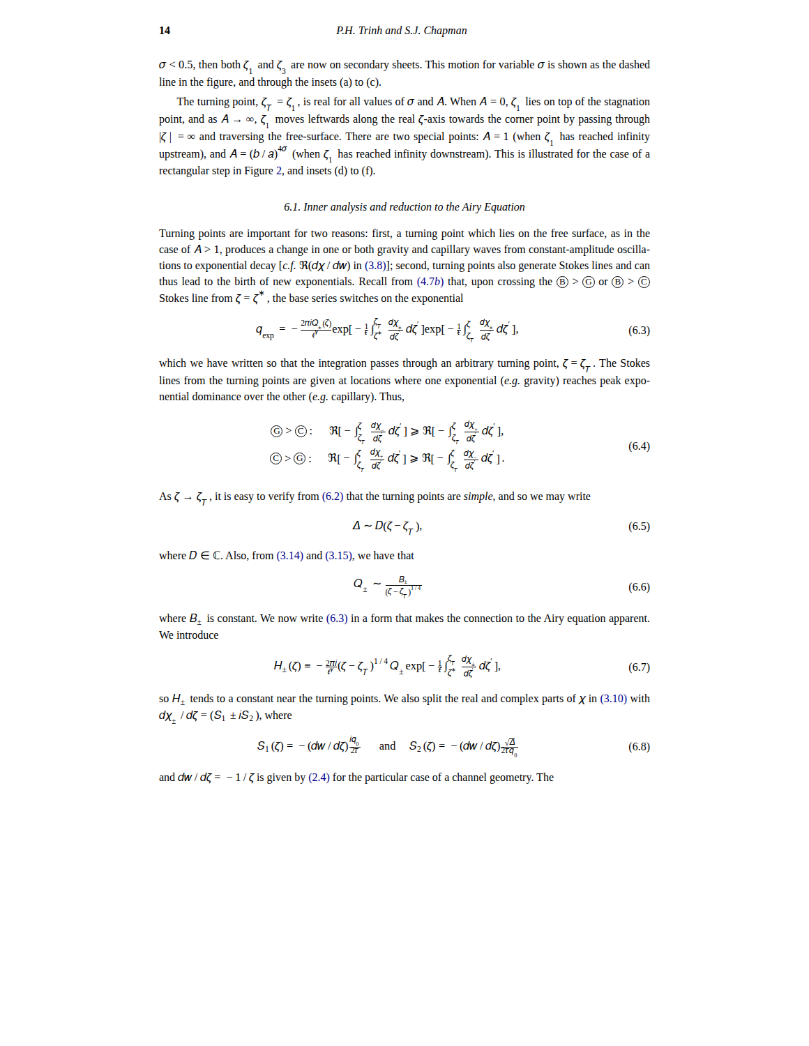14 P.H. Trinh and S.J. Chapman
σ<0.5, then both ζ1 and ζ3 are now on secondary sheets. This motion for variable σ is shown as the dashed line in the figure, and through the insets (a) to (c).
The turning point, ζT=ζ1, is real for all values of σ and A. When A=0, ζ1 lies on top of the stagnation point, and as A→∞, ζ1 moves leftwards along the real ζ-axis towards the corner point by passing through |ζ|=∞ and traversing the free-surface. There are two special points: A=1 (when ζ1 has reached infinity upstream), and A=(b/a)4σ (when ζ1 has reached infinity downstream). This is illustrated for the case of a rectangular step in Figure 2, and insets (d) to (f).
6.1. Inner analysis and reduction to the Airy Equation
Turning points are important for two reasons: first, a turning point which lies on the free surface, as in the case of A>1, produces a change in one or both gravity and capillary waves from constant-amplitude oscillations to exponential decay [c.f. ℜ(dχ/dw) in (3.8)]; second, turning points also generate Stokes lines and can thus lead to the birth of new exponentials. Recall from (4.7b) that, upon crossing the B > G or B > C Stokes line from ζ=ζ∗, the base series switches on the exponential
qexp = − 2πiQ±(ζ) ϵγ exp [ −1ϵ ∫ζ∗ζT dχ±dζ′ dζ′ ] exp [ −1ϵ ∫ζTζ dχ±dζ′ dζ′ ] ,
(6.3)
which we have written so that the integration passes through an arbitrary turning point, ζ=ζT. The Stokes lines from the turning points are given at locations where one exponential (e.g. gravity) reaches peak exponential dominance over the other (e.g. capillary). Thus,
G > C : ℜ [ − ∫ζTζ dχ−dζ′ dζ′ ] ⩾ ℜ [ − ∫ζTζ dχ+dζ′ dζ′ ] , C > G : ℜ [ − ∫ζTζ dχ+dζ′ dζ′ ] ⩾ ℜ [ − ∫ζTζ dχ−dζ′ dζ′ ] .
(6.4)
As ζ→ζT, it is easy to verify from (6.2) that the turning points are simple, and so we may write
Δ∼D(ζ−ζT),
(6.5)
where D∈ℂ. Also, from (3.14) and (3.15), we have that
Q± ∼ B± (ζ−ζT)1/4
(6.6)
where B± is constant. We now write (6.3) in a form that makes the connection to the Airy equation apparent. We introduce
H±(ζ) ≡ − 2πiϵγ (ζ−ζT)1/4 Q± exp [ −1ϵ ∫ζ∗ζT dχ±dζ′ dζ′ ] ,
(6.7)
so H± tends to a constant near the turning points. We also split the real and complex parts of χ in (3.10) with dχ±/dζ=(S1±iS2), where
S1(ζ) = −(dw/dζ) iq02τ and S2(ζ) = −(dw/dζ) Δ2τq0
(6.8)
and dw/dζ=−1/ζ is given by (2.4) for the particular case of a channel geometry. The